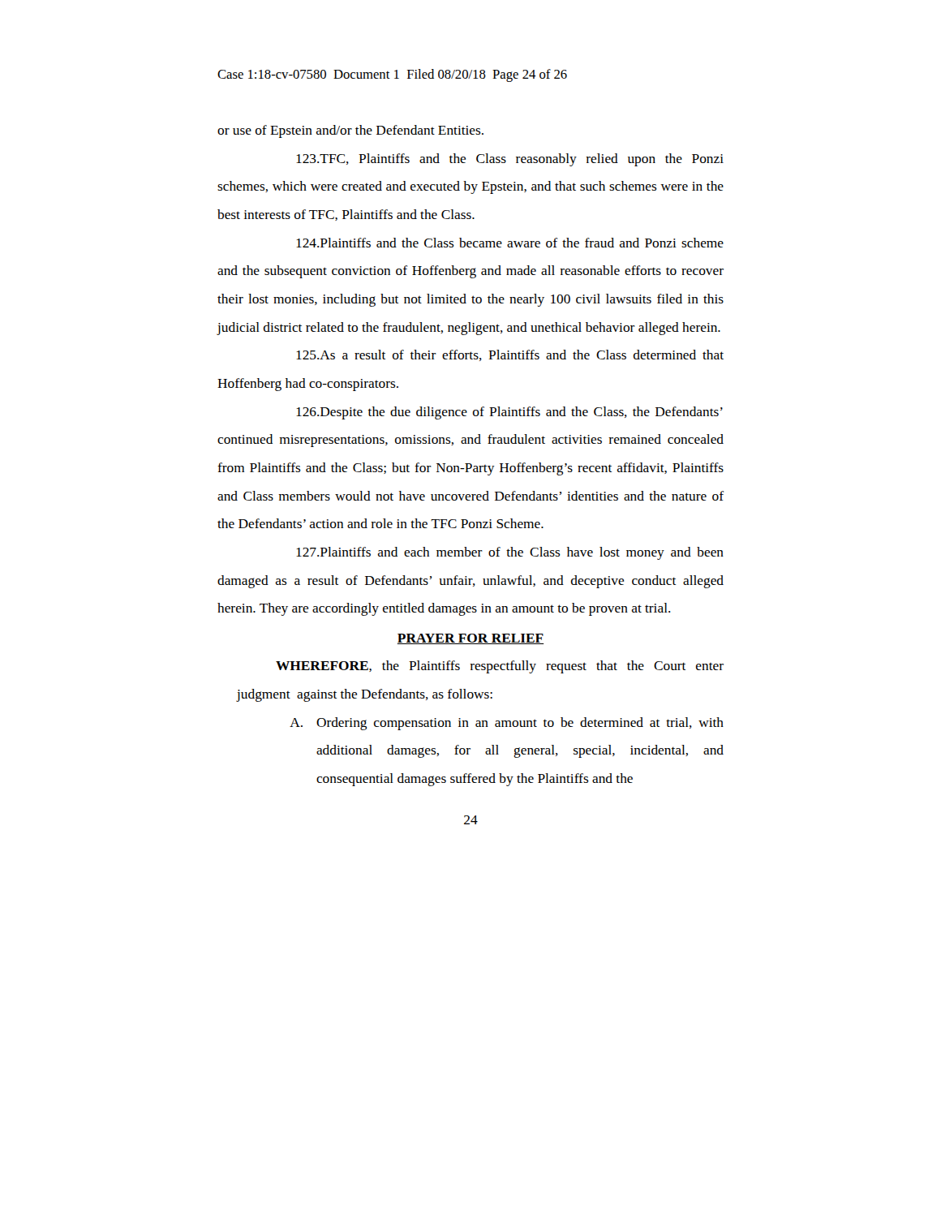Case 1:18-cv-07580 Document 1 Filed 08/20/18 Page 24 of 26
or use of Epstein and/or the Defendant Entities.
123. TFC, Plaintiffs and the Class reasonably relied upon the Ponzi schemes, which were created and executed by Epstein, and that such schemes were in the best interests of TFC, Plaintiffs and the Class.
124. Plaintiffs and the Class became aware of the fraud and Ponzi scheme and the subsequent conviction of Hoffenberg and made all reasonable efforts to recover their lost monies, including but not limited to the nearly 100 civil lawsuits filed in this judicial district related to the fraudulent, negligent, and unethical behavior alleged herein.
125. As a result of their efforts, Plaintiffs and the Class determined that Hoffenberg had co-conspirators.
126. Despite the due diligence of Plaintiffs and the Class, the Defendants’ continued misrepresentations, omissions, and fraudulent activities remained concealed from Plaintiffs and the Class; but for Non-Party Hoffenberg’s recent affidavit, Plaintiffs and Class members would not have uncovered Defendants’ identities and the nature of the Defendants’ action and role in the TFC Ponzi Scheme.
127. Plaintiffs and each member of the Class have lost money and been damaged as a result of Defendants’ unfair, unlawful, and deceptive conduct alleged herein. They are accordingly entitled damages in an amount to be proven at trial.
PRAYER FOR RELIEF
WHEREFORE, the Plaintiffs respectfully request that the Court enter judgment against the Defendants, as follows:
Ordering compensation in an amount to be determined at trial, with additional damages, for all general, special, incidental, and consequential damages suffered by the Plaintiffs and the
24